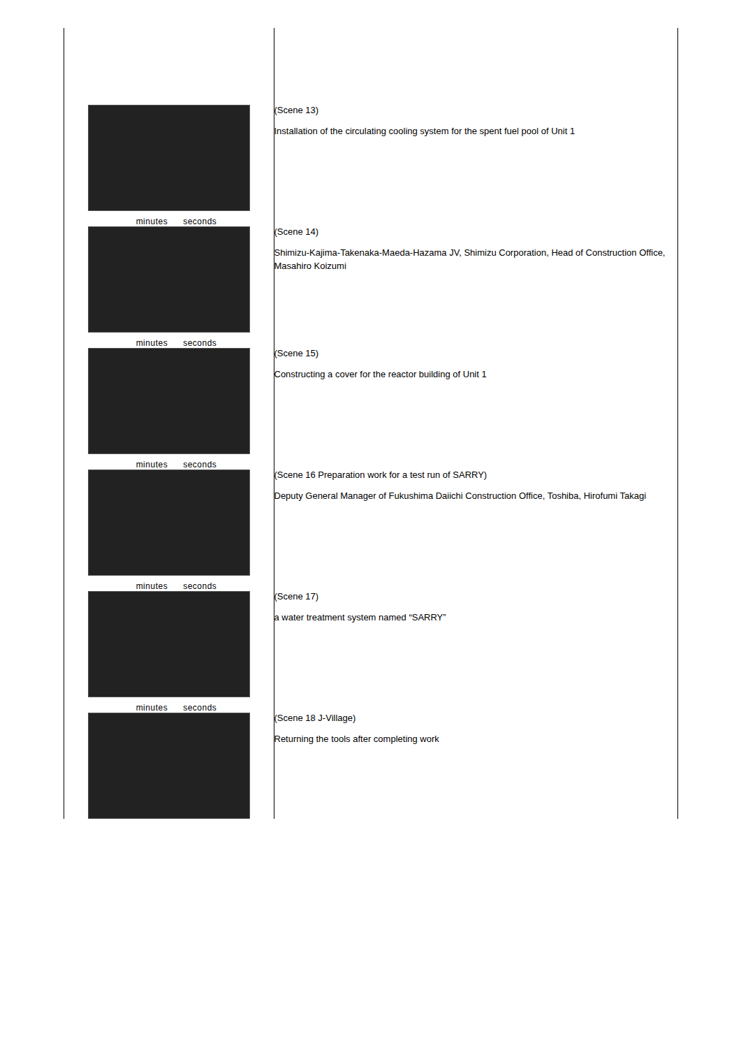| minutes seconds | (Scene 13) Installation of the circulating cooling system for the spent fuel pool of Unit 1 |
| minutes seconds | (Scene 14) Shimizu-Kajima-Takenaka-Maeda-Hazama JV, Shimizu Corporation, Head of Construction Office, Masahiro Koizumi |
| minutes seconds | (Scene 15) Constructing a cover for the reactor building of Unit 1 |
| minutes seconds | (Scene 16 Preparation work for a test run of SARRY) Deputy General Manager of Fukushima Daiichi Construction Office, Toshiba, Hirofumi Takagi |
| minutes seconds | (Scene 17) a water treatment system named “SARRY” |
| | (Scene 18 J-Village) Returning the tools after completing work |